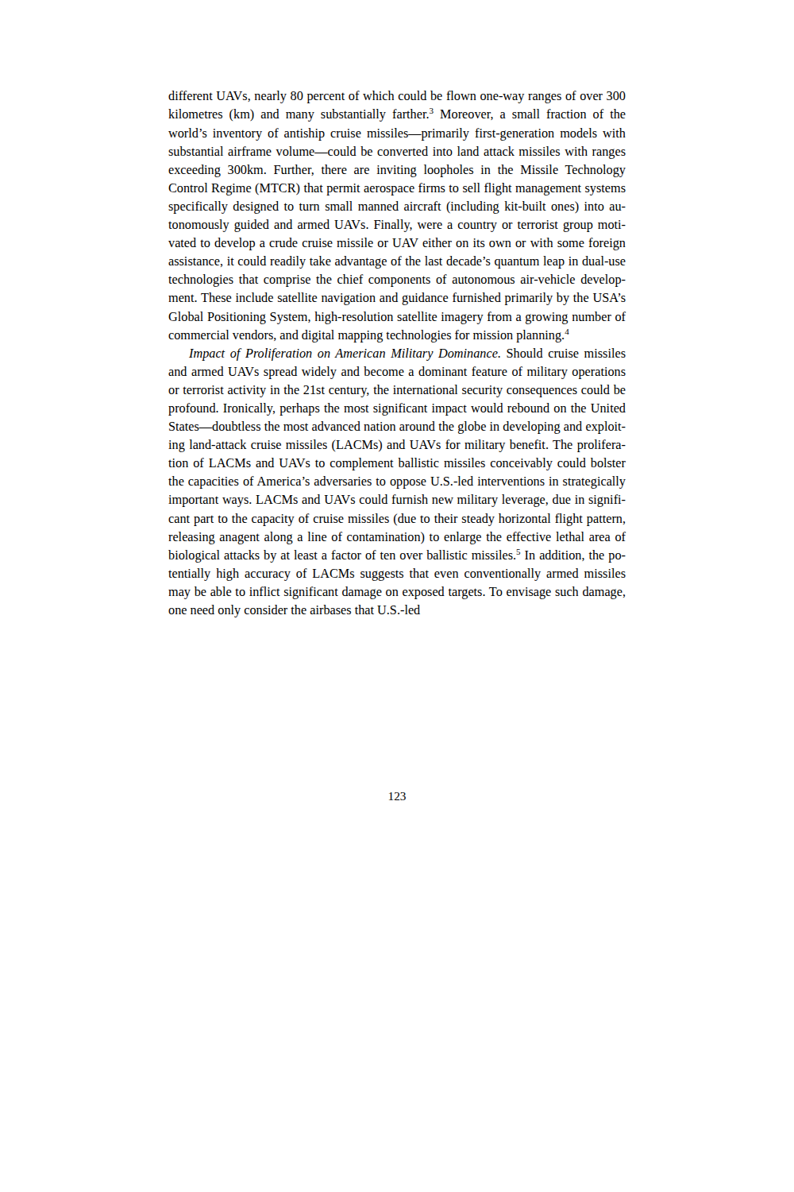different UAVs, nearly 80 percent of which could be flown one-way ranges of over 300 kilometres (km) and many substantially farther.3 Moreover, a small fraction of the world’s inventory of antiship cruise missiles—primarily first-generation models with substantial airframe volume—could be converted into land attack missiles with ranges exceeding 300km. Further, there are inviting loopholes in the Missile Technology Control Regime (MTCR) that permit aerospace firms to sell flight management systems specifically designed to turn small manned aircraft (including kit-built ones) into autonomously guided and armed UAVs. Finally, were a country or terrorist group motivated to develop a crude cruise missile or UAV either on its own or with some foreign assistance, it could readily take advantage of the last decade’s quantum leap in dual-use technologies that comprise the chief components of autonomous air-vehicle development. These include satellite navigation and guidance furnished primarily by the USA’s Global Positioning System, high-resolution satellite imagery from a growing number of commercial vendors, and digital mapping technologies for mission planning.4
Impact of Proliferation on American Military Dominance. Should cruise missiles and armed UAVs spread widely and become a dominant feature of military operations or terrorist activity in the 21st century, the international security consequences could be profound. Ironically, perhaps the most significant impact would rebound on the United States—doubtless the most advanced nation around the globe in developing and exploiting land-attack cruise missiles (LACMs) and UAVs for military benefit. The proliferation of LACMs and UAVs to complement ballistic missiles conceivably could bolster the capacities of America’s adversaries to oppose U.S.-led interventions in strategically important ways. LACMs and UAVs could furnish new military leverage, due in significant part to the capacity of cruise missiles (due to their steady horizontal flight pattern, releasing anagent along a line of contamination) to enlarge the effective lethal area of biological attacks by at least a factor of ten over ballistic missiles.5 In addition, the potentially high accuracy of LACMs suggests that even conventionally armed missiles may be able to inflict significant damage on exposed targets. To envisage such damage, one need only consider the airbases that U.S.-led
123